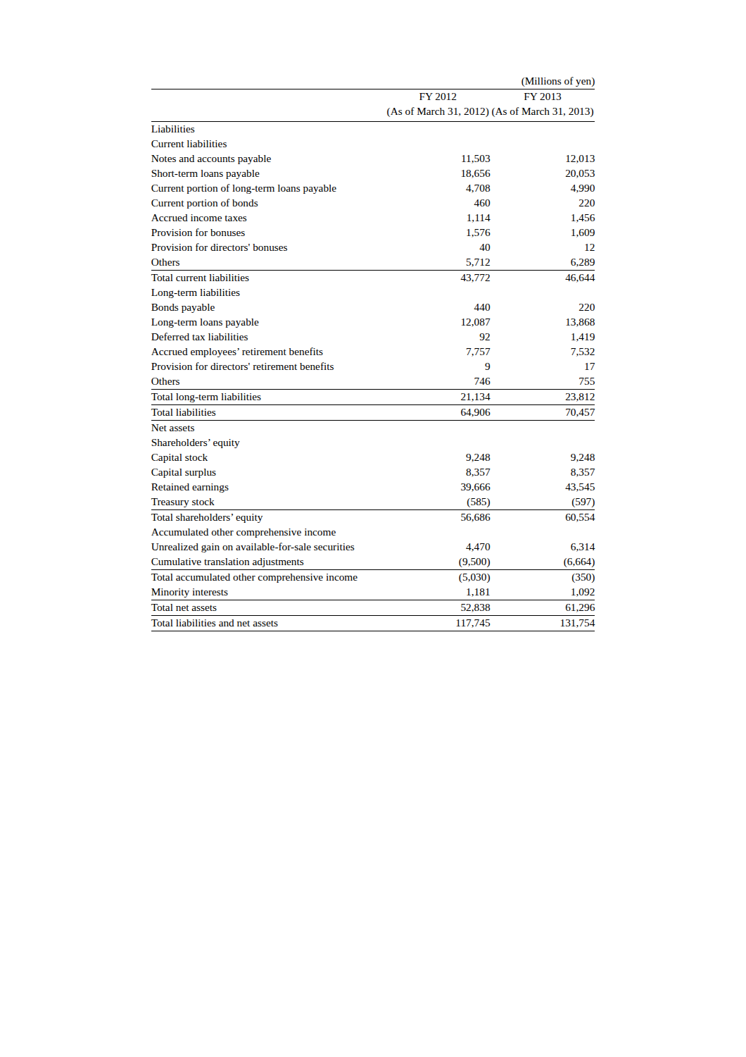(Millions of yen)
| | FY 2012 | FY 2013 |
| | (As of March 31, 2012) | (As of March 31, 2013) |
| Liabilities | | |
| Current liabilities | | |
| Notes and accounts payable | 11,503 | 12,013 |
| Short-term loans payable | 18,656 | 20,053 |
| Current portion of long-term loans payable | 4,708 | 4,990 |
| Current portion of bonds | 460 | 220 |
| Accrued income taxes | 1,114 | 1,456 |
| Provision for bonuses | 1,576 | 1,609 |
| Provision for directors' bonuses | 40 | 12 |
| Others | 5,712 | 6,289 |
| Total current liabilities | 43,772 | 46,644 |
| Long-term liabilities | | |
| Bonds payable | 440 | 220 |
| Long-term loans payable | 12,087 | 13,868 |
| Deferred tax liabilities | 92 | 1,419 |
| Accrued employees’ retirement benefits | 7,757 | 7,532 |
| Provision for directors' retirement benefits | 9 | 17 |
| Others | 746 | 755 |
| Total long-term liabilities | 21,134 | 23,812 |
| Total liabilities | 64,906 | 70,457 |
| Net assets | | |
| Shareholders’ equity | | |
| Capital stock | 9,248 | 9,248 |
| Capital surplus | 8,357 | 8,357 |
| Retained earnings | 39,666 | 43,545 |
| Treasury stock | (585) | (597) |
| Total shareholders’ equity | 56,686 | 60,554 |
| Accumulated other comprehensive income | | |
| Unrealized gain on available-for-sale securities | 4,470 | 6,314 |
| Cumulative translation adjustments | (9,500) | (6,664) |
| Total accumulated other comprehensive income | (5,030) | (350) |
| Minority interests | 1,181 | 1,092 |
| Total net assets | 52,838 | 61,296 |
| Total liabilities and net assets | 117,745 | 131,754 |